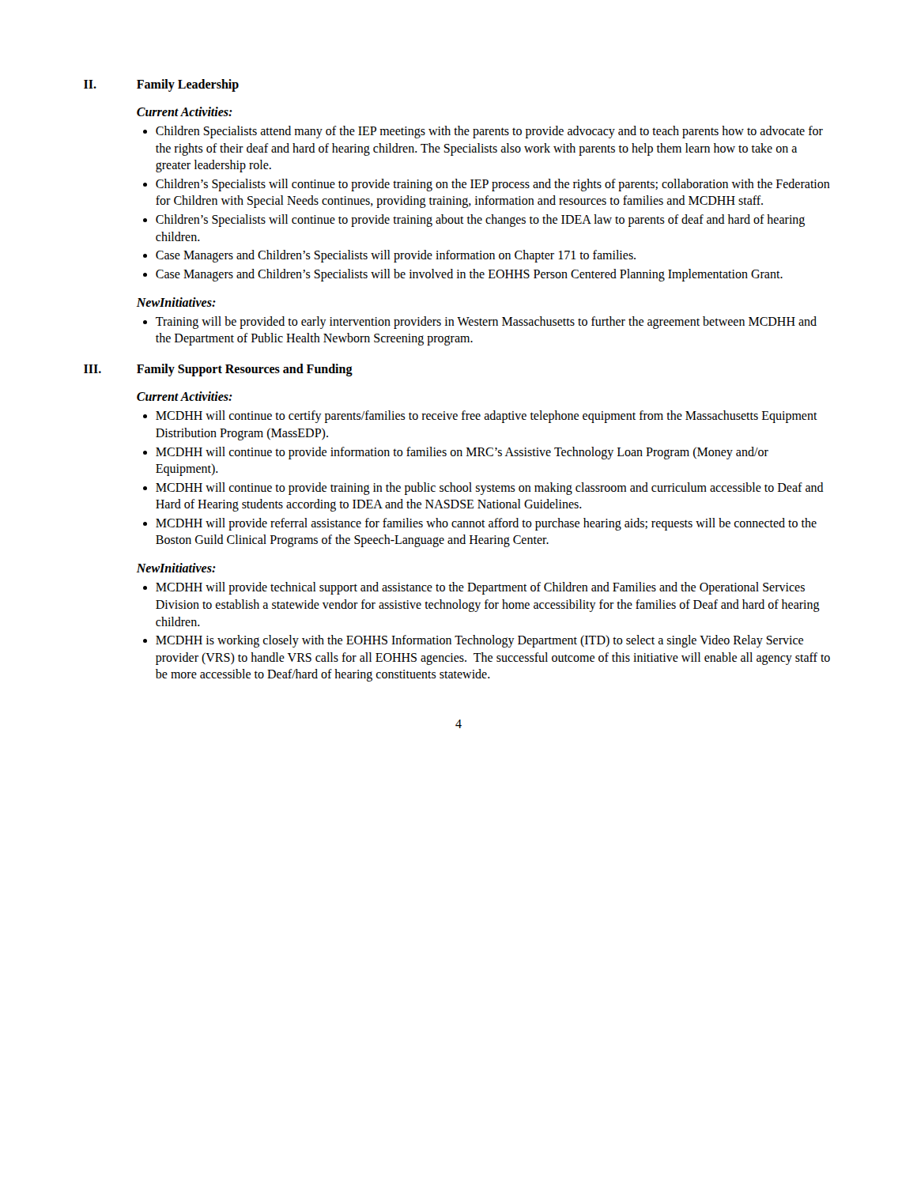II. Family Leadership
Current Activities:
Children Specialists attend many of the IEP meetings with the parents to provide advocacy and to teach parents how to advocate for the rights of their deaf and hard of hearing children. The Specialists also work with parents to help them learn how to take on a greater leadership role.
Children’s Specialists will continue to provide training on the IEP process and the rights of parents; collaboration with the Federation for Children with Special Needs continues, providing training, information and resources to families and MCDHH staff.
Children’s Specialists will continue to provide training about the changes to the IDEA law to parents of deaf and hard of hearing children.
Case Managers and Children’s Specialists will provide information on Chapter 171 to families.
Case Managers and Children’s Specialists will be involved in the EOHHS Person Centered Planning Implementation Grant.
NewInitiatives:
Training will be provided to early intervention providers in Western Massachusetts to further the agreement between MCDHH and the Department of Public Health Newborn Screening program.
III. Family Support Resources and Funding
Current Activities:
MCDHH will continue to certify parents/families to receive free adaptive telephone equipment from the Massachusetts Equipment Distribution Program (MassEDP).
MCDHH will continue to provide information to families on MRC’s Assistive Technology Loan Program (Money and/or Equipment).
MCDHH will continue to provide training in the public school systems on making classroom and curriculum accessible to Deaf and Hard of Hearing students according to IDEA and the NASDSE National Guidelines.
MCDHH will provide referral assistance for families who cannot afford to purchase hearing aids; requests will be connected to the Boston Guild Clinical Programs of the Speech-Language and Hearing Center.
NewInitiatives:
MCDHH will provide technical support and assistance to the Department of Children and Families and the Operational Services Division to establish a statewide vendor for assistive technology for home accessibility for the families of Deaf and hard of hearing children.
MCDHH is working closely with the EOHHS Information Technology Department (ITD) to select a single Video Relay Service provider (VRS) to handle VRS calls for all EOHHS agencies. The successful outcome of this initiative will enable all agency staff to be more accessible to Deaf/hard of hearing constituents statewide.
4